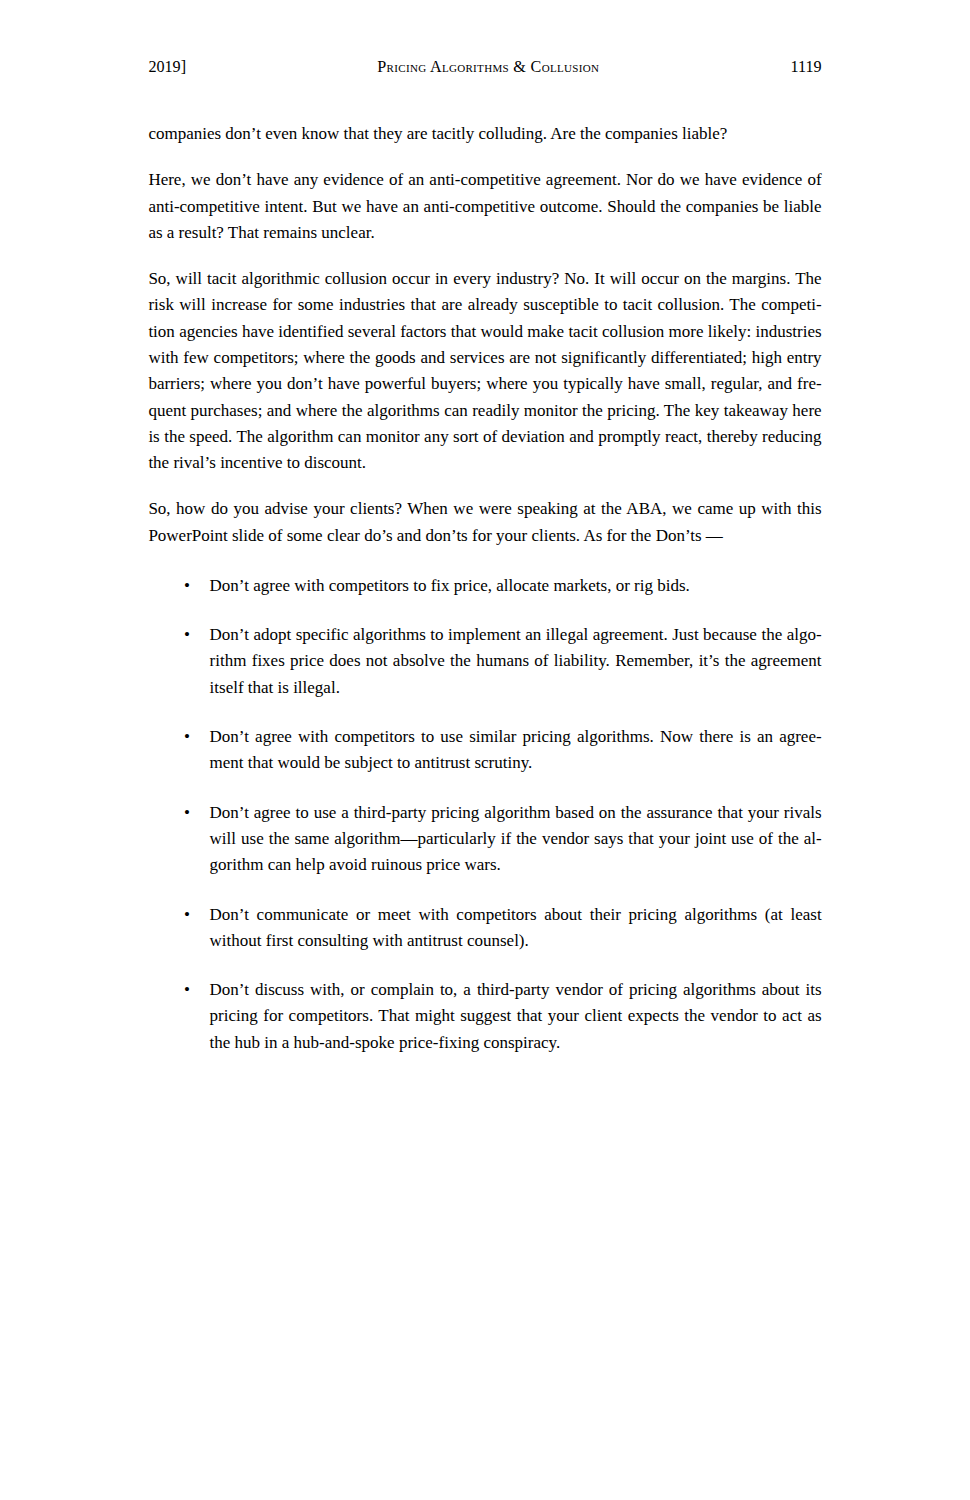2019] Pricing Algorithms & Collusion 1119
companies don’t even know that they are tacitly colluding. Are the companies liable?
Here, we don’t have any evidence of an anti-competitive agreement. Nor do we have evidence of anti-competitive intent. But we have an anti-competitive outcome. Should the companies be liable as a result? That remains unclear.
So, will tacit algorithmic collusion occur in every industry? No. It will occur on the margins. The risk will increase for some industries that are already susceptible to tacit collusion. The competition agencies have identified several factors that would make tacit collusion more likely: industries with few competitors; where the goods and services are not significantly differentiated; high entry barriers; where you don’t have powerful buyers; where you typically have small, regular, and frequent purchases; and where the algorithms can readily monitor the pricing. The key takeaway here is the speed. The algorithm can monitor any sort of deviation and promptly react, thereby reducing the rival’s incentive to discount.
So, how do you advise your clients? When we were speaking at the ABA, we came up with this PowerPoint slide of some clear do’s and don’ts for your clients. As for the Don’ts —
Don’t agree with competitors to fix price, allocate markets, or rig bids.
Don’t adopt specific algorithms to implement an illegal agreement. Just because the algorithm fixes price does not absolve the humans of liability. Remember, it’s the agreement itself that is illegal.
Don’t agree with competitors to use similar pricing algorithms. Now there is an agreement that would be subject to antitrust scrutiny.
Don’t agree to use a third-party pricing algorithm based on the assurance that your rivals will use the same algorithm—particularly if the vendor says that your joint use of the algorithm can help avoid ruinous price wars.
Don’t communicate or meet with competitors about their pricing algorithms (at least without first consulting with antitrust counsel).
Don’t discuss with, or complain to, a third-party vendor of pricing algorithms about its pricing for competitors. That might suggest that your client expects the vendor to act as the hub in a hub-and-spoke price-fixing conspiracy.